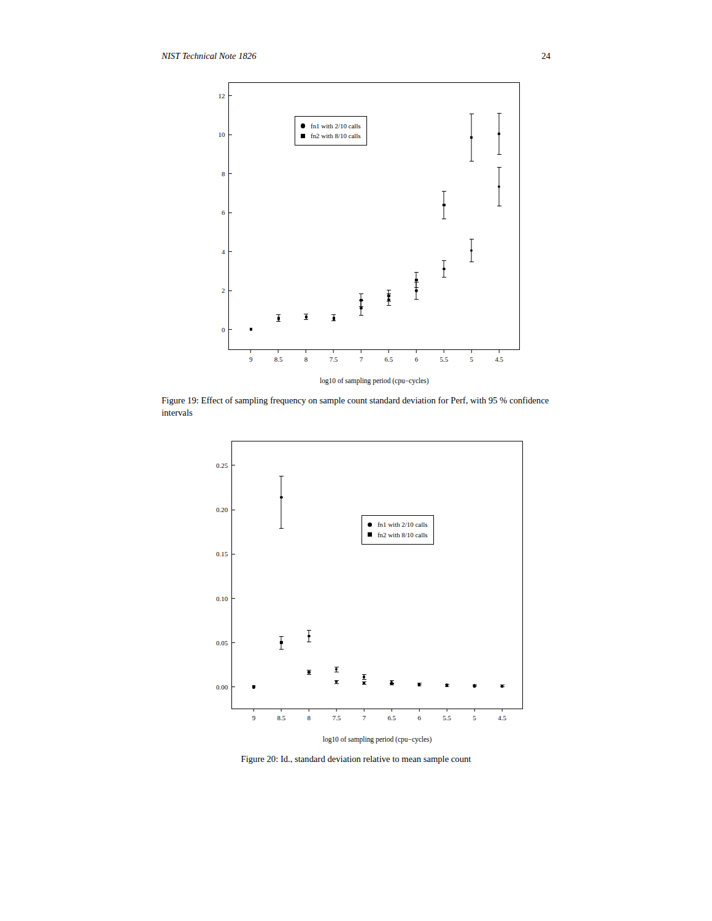NIST Technical Note 1826 24
Standard deviation of sample counts
0
2
4
6
8
10
12
9
8.5
8
7.5
7
6.5
6
5.5
5
4.5
fn1 with 2/10 calls
fn2 with 8/10 calls
log10 of sampling period (cpu−cycles)
Figure 19: Effect of sampling frequency on sample count standard deviation for Perf, with 95 % confidence intervals
Sample count standand deviation / mean
0.00
0.05
0.10
0.15
0.20
0.25
9
8.5
8
7.5
7
6.5
6
5.5
5
4.5
fn1 with 2/10 calls
fn2 with 8/10 calls
log10 of sampling period (cpu−cycles)
Figure 20: Id., standard deviation relative to mean sample count